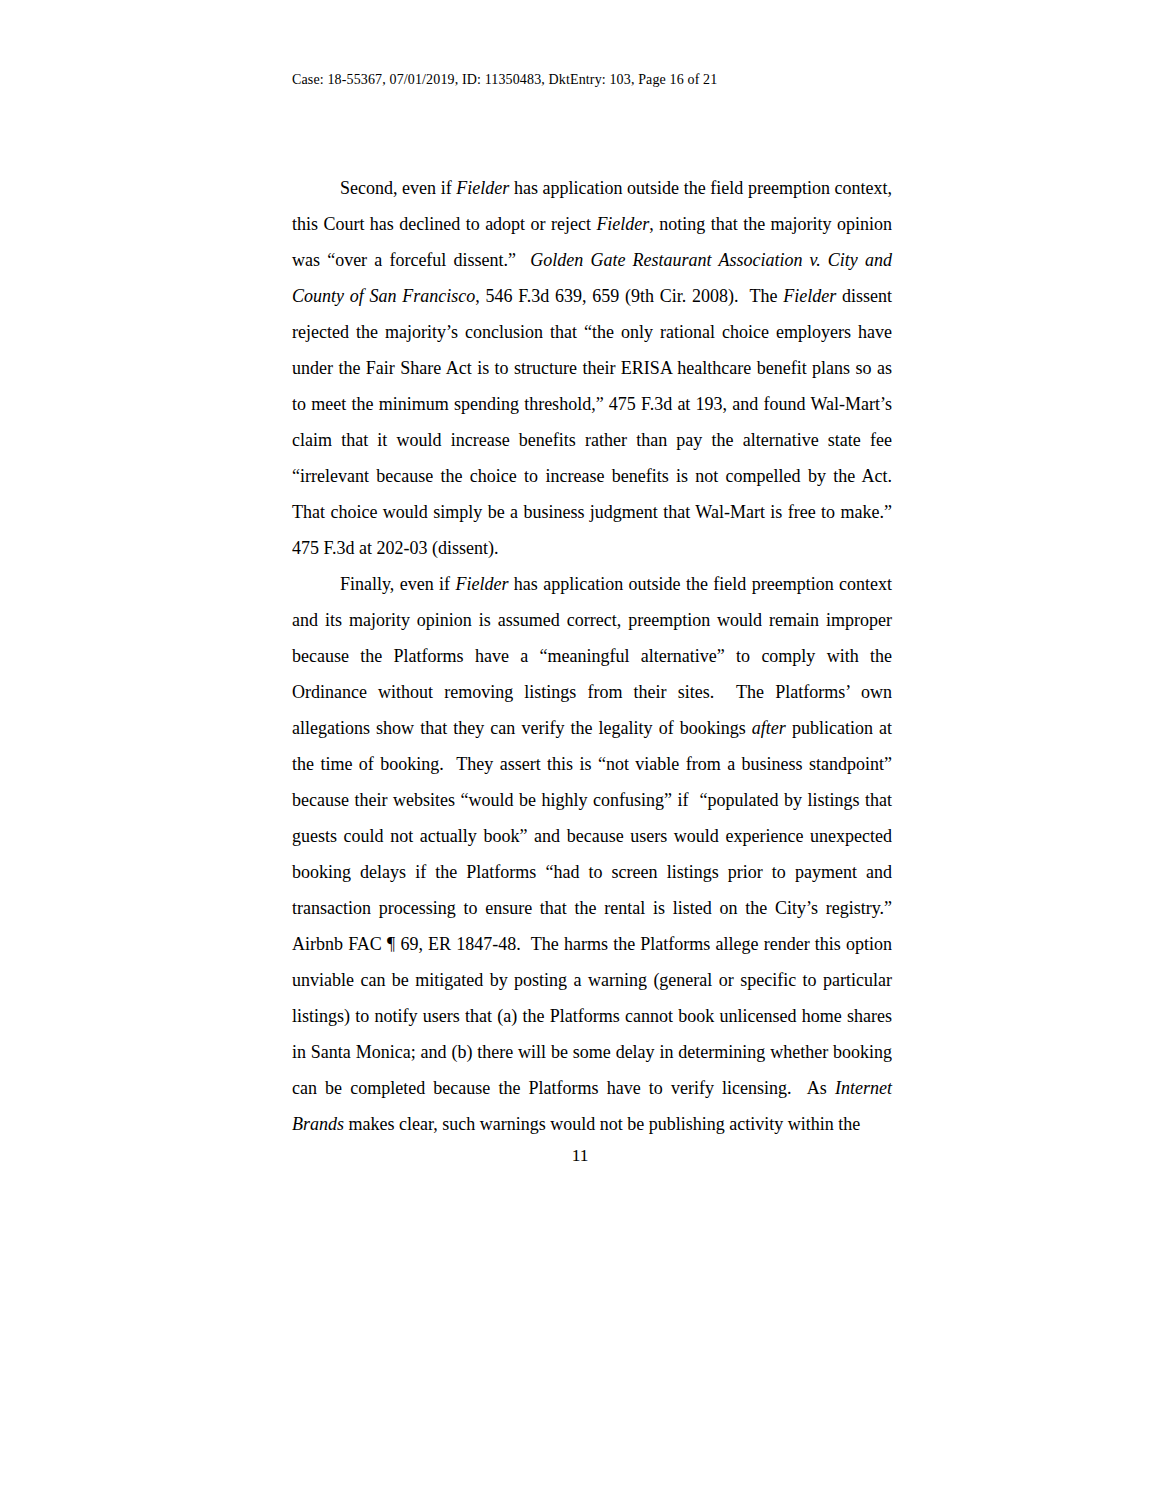Case: 18-55367, 07/01/2019, ID: 11350483, DktEntry: 103, Page 16 of 21
Second, even if Fielder has application outside the field preemption context, this Court has declined to adopt or reject Fielder, noting that the majority opinion was “over a forceful dissent.” Golden Gate Restaurant Association v. City and County of San Francisco, 546 F.3d 639, 659 (9th Cir. 2008). The Fielder dissent rejected the majority’s conclusion that “the only rational choice employers have under the Fair Share Act is to structure their ERISA healthcare benefit plans so as to meet the minimum spending threshold,” 475 F.3d at 193, and found Wal-Mart’s claim that it would increase benefits rather than pay the alternative state fee “irrelevant because the choice to increase benefits is not compelled by the Act. That choice would simply be a business judgment that Wal-Mart is free to make.” 475 F.3d at 202-03 (dissent).
Finally, even if Fielder has application outside the field preemption context and its majority opinion is assumed correct, preemption would remain improper because the Platforms have a “meaningful alternative” to comply with the Ordinance without removing listings from their sites. The Platforms’ own allegations show that they can verify the legality of bookings after publication at the time of booking. They assert this is “not viable from a business standpoint” because their websites “would be highly confusing” if “populated by listings that guests could not actually book” and because users would experience unexpected booking delays if the Platforms “had to screen listings prior to payment and transaction processing to ensure that the rental is listed on the City’s registry.” Airbnb FAC ¶ 69, ER 1847-48. The harms the Platforms allege render this option unviable can be mitigated by posting a warning (general or specific to particular listings) to notify users that (a) the Platforms cannot book unlicensed home shares in Santa Monica; and (b) there will be some delay in determining whether booking can be completed because the Platforms have to verify licensing. As Internet Brands makes clear, such warnings would not be publishing activity within the
11